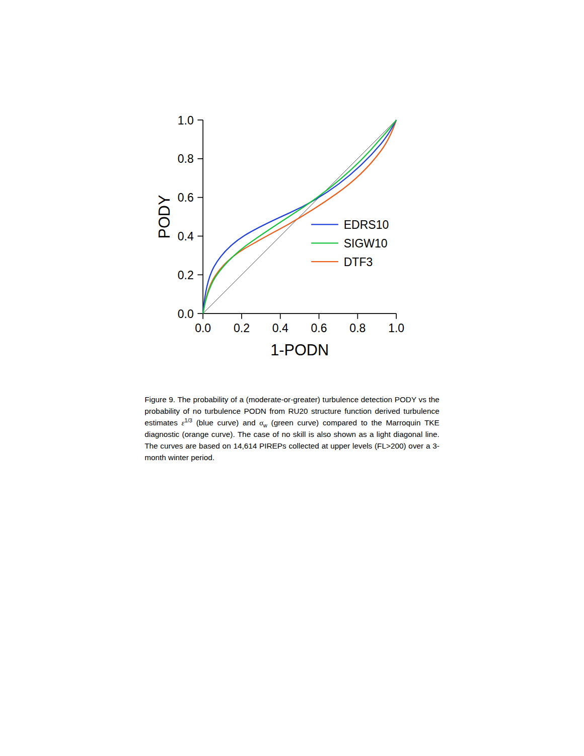0.0 0.2 0.4 0.6 0.8 1.0 0.0 0.2 0.4 0.6 0.8 1.0 1-PODN PODY EDRS10 SIGW10 DTF3
Figure 9. The probability of a (moderate-or-greater) turbulence detection PODY vs the probability of no turbulence PODN from RU20 structure function derived turbulence estimates ε1/3 (blue curve) and σw (green curve) compared to the Marroquin TKE diagnostic (orange curve). The case of no skill is also shown as a light diagonal line. The curves are based on 14,614 PIREPs collected at upper levels (FL>200) over a 3-month winter period.